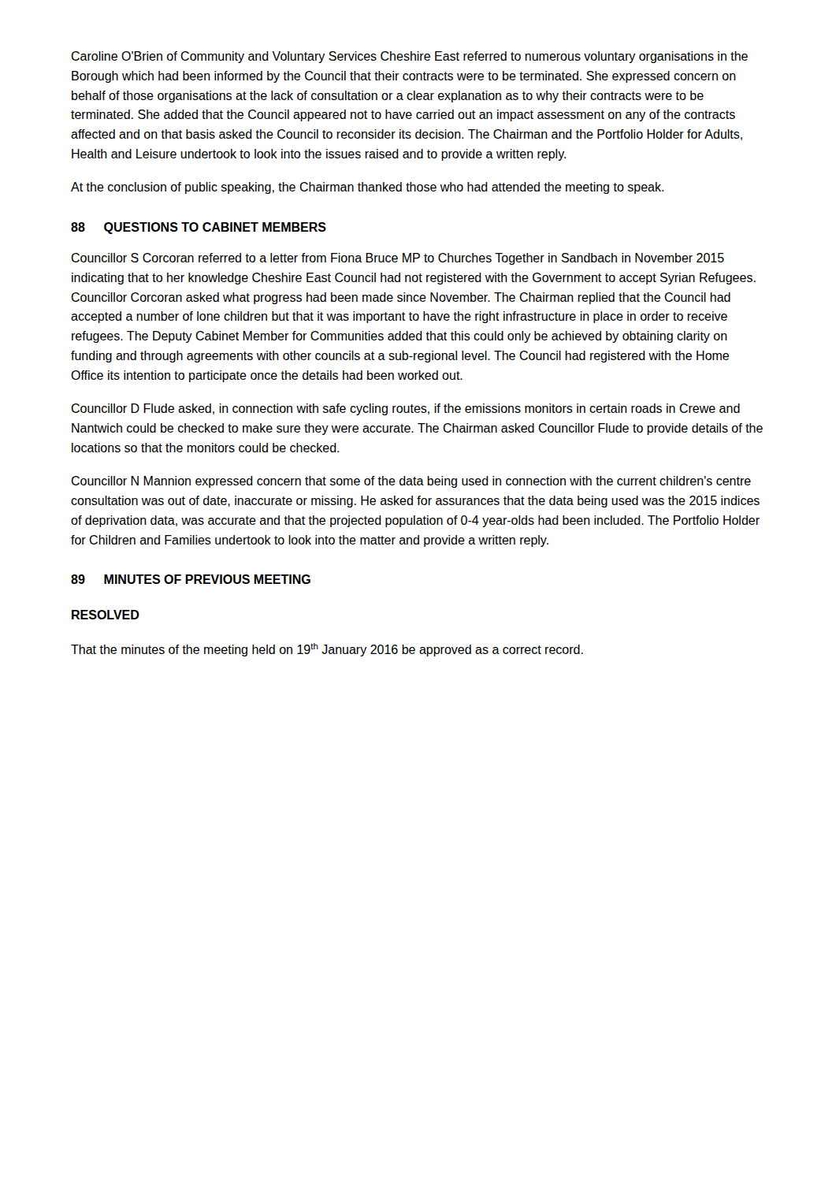Caroline O'Brien of Community and Voluntary Services Cheshire East referred to numerous voluntary organisations in the Borough which had been informed by the Council that their contracts were to be terminated. She expressed concern on behalf of those organisations at the lack of consultation or a clear explanation as to why their contracts were to be terminated. She added that the Council appeared not to have carried out an impact assessment on any of the contracts affected and on that basis asked the Council to reconsider its decision. The Chairman and the Portfolio Holder for Adults, Health and Leisure undertook to look into the issues raised and to provide a written reply.
At the conclusion of public speaking, the Chairman thanked those who had attended the meeting to speak.
88 Questions to Cabinet Members
Councillor S Corcoran referred to a letter from Fiona Bruce MP to Churches Together in Sandbach in November 2015 indicating that to her knowledge Cheshire East Council had not registered with the Government to accept Syrian Refugees. Councillor Corcoran asked what progress had been made since November. The Chairman replied that the Council had accepted a number of lone children but that it was important to have the right infrastructure in place in order to receive refugees. The Deputy Cabinet Member for Communities added that this could only be achieved by obtaining clarity on funding and through agreements with other councils at a sub-regional level. The Council had registered with the Home Office its intention to participate once the details had been worked out.
Councillor D Flude asked, in connection with safe cycling routes, if the emissions monitors in certain roads in Crewe and Nantwich could be checked to make sure they were accurate. The Chairman asked Councillor Flude to provide details of the locations so that the monitors could be checked.
Councillor N Mannion expressed concern that some of the data being used in connection with the current children's centre consultation was out of date, inaccurate or missing. He asked for assurances that the data being used was the 2015 indices of deprivation data, was accurate and that the projected population of 0-4 year-olds had been included. The Portfolio Holder for Children and Families undertook to look into the matter and provide a written reply.
89 Minutes of Previous Meeting
RESOLVED
That the minutes of the meeting held on 19th January 2016 be approved as a correct record.